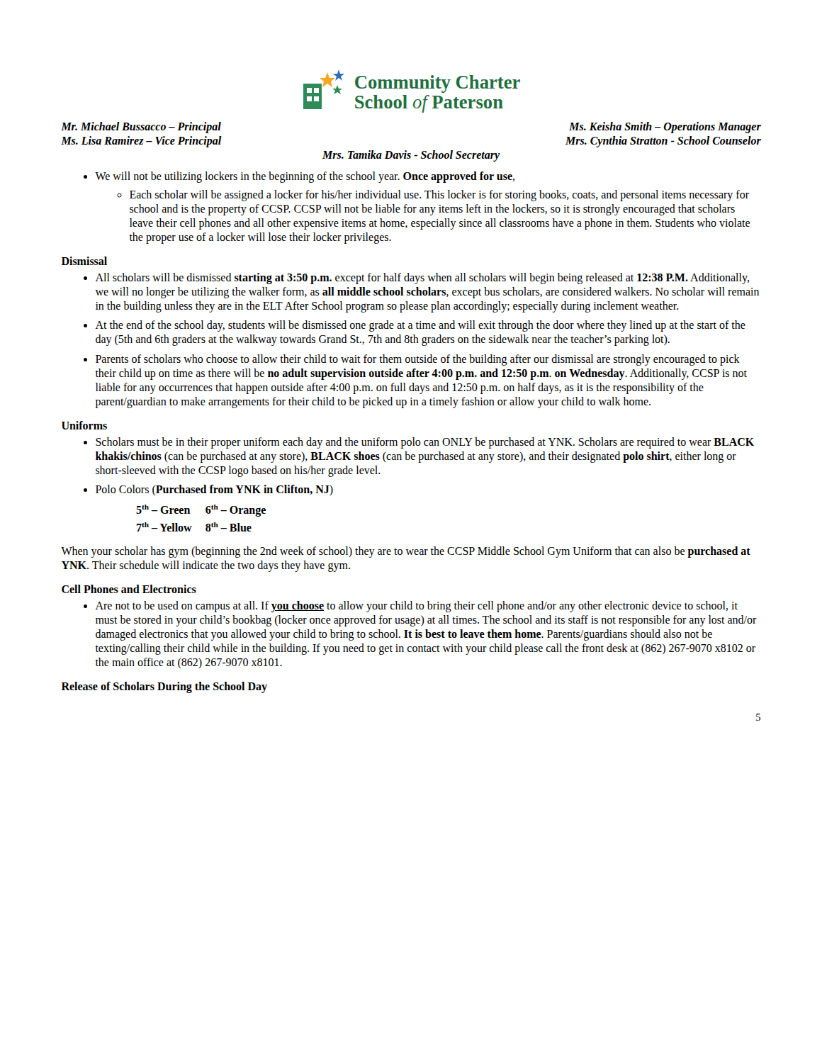Community Charter
School of Paterson
| Mr. Michael Bussacco – Principal | Ms. Keisha Smith – Operations Manager |
| Ms. Lisa Ramirez – Vice Principal | Mrs. Cynthia Stratton - School Counselor |
| Mrs. Tamika Davis - School Secretary |
We will not be utilizing lockers in the beginning of the school year. Once approved for use,
Each scholar will be assigned a locker for his/her individual use. This locker is for storing books, coats, and personal items necessary for school and is the property of CCSP. CCSP will not be liable for any items left in the lockers, so it is strongly encouraged that scholars leave their cell phones and all other expensive items at home, especially since all classrooms have a phone in them. Students who violate the proper use of a locker will lose their locker privileges.
Dismissal
All scholars will be dismissed starting at 3:50 p.m. except for half days when all scholars will begin being released at 12:38 P.M. Additionally, we will no longer be utilizing the walker form, as all middle school scholars, except bus scholars, are considered walkers. No scholar will remain in the building unless they are in the ELT After School program so please plan accordingly; especially during inclement weather.
At the end of the school day, students will be dismissed one grade at a time and will exit through the door where they lined up at the start of the day (5th and 6th graders at the walkway towards Grand St., 7th and 8th graders on the sidewalk near the teacher’s parking lot).
Parents of scholars who choose to allow their child to wait for them outside of the building after our dismissal are strongly encouraged to pick their child up on time as there will be no adult supervision outside after 4:00 p.m. and 12:50 p.m. on Wednesday. Additionally, CCSP is not liable for any occurrences that happen outside after 4:00 p.m. on full days and 12:50 p.m. on half days, as it is the responsibility of the parent/guardian to make arrangements for their child to be picked up in a timely fashion or allow your child to walk home.
Uniforms
Scholars must be in their proper uniform each day and the uniform polo can ONLY be purchased at YNK. Scholars are required to wear BLACK khakis/chinos (can be purchased at any store), BLACK shoes (can be purchased at any store), and their designated polo shirt, either long or short-sleeved with the CCSP logo based on his/her grade level.
Polo Colors (Purchased from YNK in Clifton, NJ)
| 5 th – Green | 6 th – Orange |
| 7 th – Yellow | 8 th – Blue |
When your scholar has gym (beginning the 2nd week of school) they are to wear the CCSP Middle School Gym Uniform that can also be purchased at YNK. Their schedule will indicate the two days they have gym.
Cell Phones and Electronics
Are not to be used on campus at all. If you choose to allow your child to bring their cell phone and/or any other electronic device to school, it must be stored in your child’s bookbag (locker once approved for usage) at all times. The school and its staff is not responsible for any lost and/or damaged electronics that you allowed your child to bring to school. It is best to leave them home. Parents/guardians should also not be texting/calling their child while in the building. If you need to get in contact with your child please call the front desk at (862) 267-9070 x8102 or the main office at (862) 267-9070 x8101.
Release of Scholars During the School Day
5